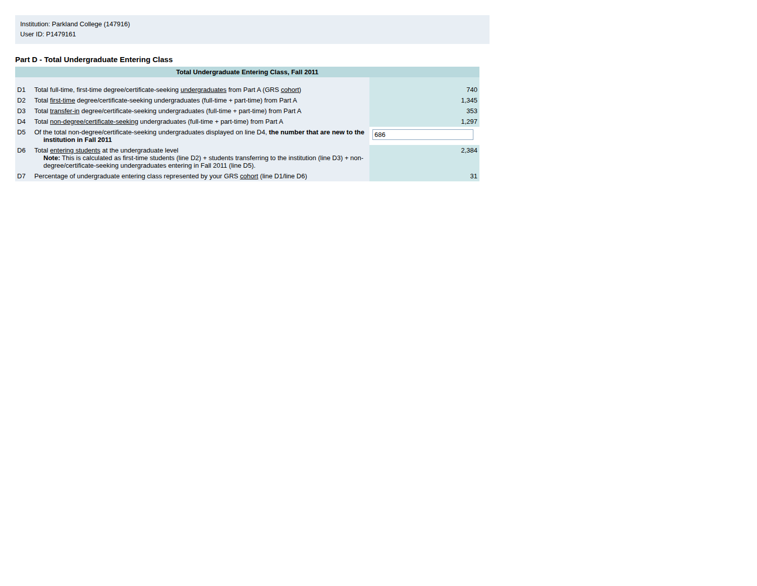Institution: Parkland College (147916)
User ID: P1479161
Part D - Total Undergraduate Entering Class
Total Undergraduate Entering Class, Fall 2011
| D1 | Total full-time, first-time degree/certificate-seeking undergraduates from Part A (GRS cohort ) | 740 |
| D2 | Total first-time degree/certificate-seeking undergraduates (full-time + part-time) from Part A | 1,345 |
| D3 | Total transfer-in degree/certificate-seeking undergraduates (full-time + part-time) from Part A | 353 |
| D4 | Total non-degree/certificate-seeking undergraduates (full-time + part-time) from Part A | 1,297 |
| D5 | Of the total non-degree/certificate-seeking undergraduates displayed on line D4, the number that are new to the institution in Fall 2011 | |
| D6 | Total entering students at the undergraduate level Note: This is calculated as first-time students (line D2) + students transferring to the institution (line D3) + non-degree/certificate-seeking undergraduates entering in Fall 2011 (line D5). | 2,384 |
| D7 | Percentage of undergraduate entering class represented by your GRS cohort (line D1/line D6) | 31 |